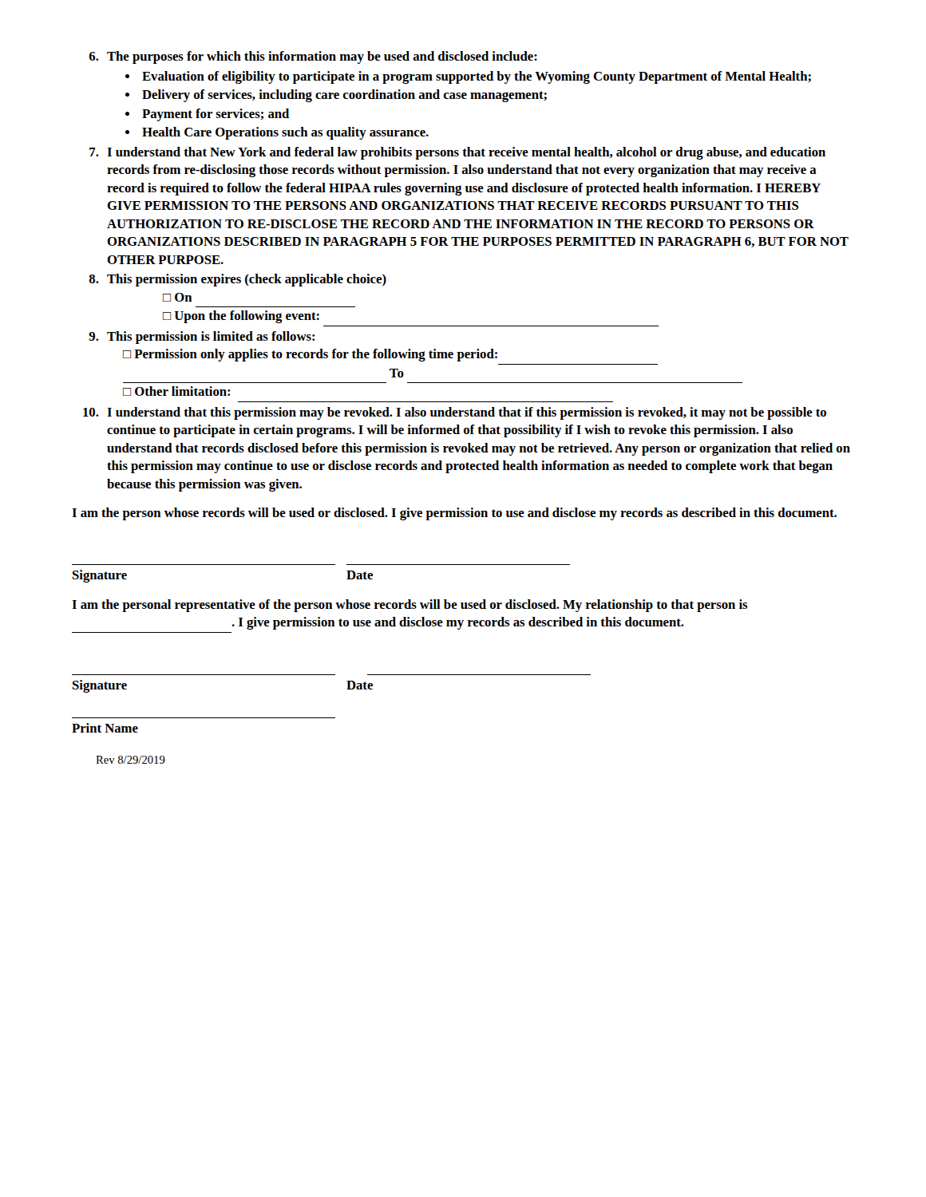The purposes for which this information may be used and disclosed include:
Evaluation of eligibility to participate in a program supported by the Wyoming County Department of Mental Health;
Delivery of services, including care coordination and case management;
Payment for services; and
Health Care Operations such as quality assurance.
I understand that New York and federal law prohibits persons that receive mental health, alcohol or drug abuse, and education records from re-disclosing those records without permission. I also understand that not every organization that may receive a record is required to follow the federal HIPAA rules governing use and disclosure of protected health information. I HEREBY GIVE PERMISSION TO THE PERSONS AND ORGANIZATIONS THAT RECEIVE RECORDS PURSUANT TO THIS AUTHORIZATION TO RE-DISCLOSE THE RECORD AND THE INFORMATION IN THE RECORD TO PERSONS OR ORGANIZATIONS DESCRIBED IN PARAGRAPH 5 FOR THE PURPOSES PERMITTED IN PARAGRAPH 6, BUT FOR NOT OTHER PURPOSE.
This permission expires (check applicable choice)
□ On
□ Upon the following event:
This permission is limited as follows:
□ Permission only applies to records for the following time period:
To
□ Other limitation:
I understand that this permission may be revoked. I also understand that if this permission is revoked, it may not be possible to continue to participate in certain programs. I will be informed of that possibility if I wish to revoke this permission. I also understand that records disclosed before this permission is revoked may not be retrieved. Any person or organization that relied on this permission may continue to use or disclose records and protected health information as needed to complete work that began because this permission was given.
I am the person whose records will be used or disclosed. I give permission to use and disclose my records as described in this document.
Signature Date
I am the personal representative of the person whose records will be used or disclosed. My relationship to that person is . I give permission to use and disclose my records as described in this document.
Signature Date
Print Name
Rev 8/29/2019